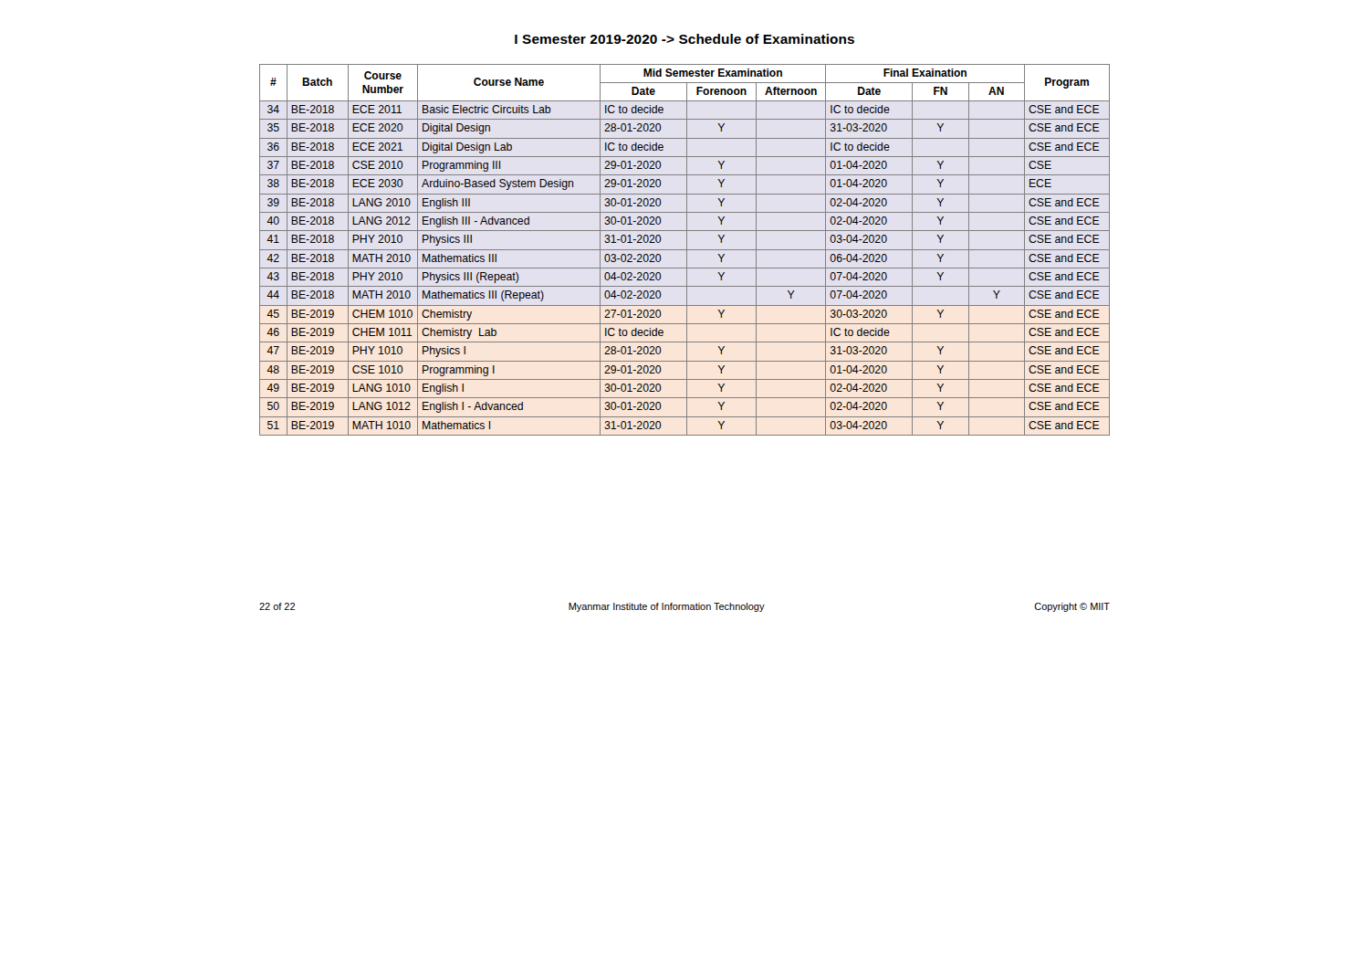I Semester 2019-2020 -> Schedule of Examinations
| # | Batch | Course Number | Course Name | Mid Semester Examination | Final Exaination | Program |
| --- | --- | --- | --- | --- | --- | --- |
| Date | Forenoon | Afternoon | Date | FN | AN |
| 34 | BE-2018 | ECE 2011 | Basic Electric Circuits Lab | IC to decide | | | IC to decide | | | CSE and ECE |
| 35 | BE-2018 | ECE 2020 | Digital Design | 28-01-2020 | Y | | 31-03-2020 | Y | | CSE and ECE |
| 36 | BE-2018 | ECE 2021 | Digital Design Lab | IC to decide | | | IC to decide | | | CSE and ECE |
| 37 | BE-2018 | CSE 2010 | Programming III | 29-01-2020 | Y | | 01-04-2020 | Y | | CSE |
| 38 | BE-2018 | ECE 2030 | Arduino-Based System Design | 29-01-2020 | Y | | 01-04-2020 | Y | | ECE |
| 39 | BE-2018 | LANG 2010 | English III | 30-01-2020 | Y | | 02-04-2020 | Y | | CSE and ECE |
| 40 | BE-2018 | LANG 2012 | English III - Advanced | 30-01-2020 | Y | | 02-04-2020 | Y | | CSE and ECE |
| 41 | BE-2018 | PHY 2010 | Physics III | 31-01-2020 | Y | | 03-04-2020 | Y | | CSE and ECE |
| 42 | BE-2018 | MATH 2010 | Mathematics III | 03-02-2020 | Y | | 06-04-2020 | Y | | CSE and ECE |
| 43 | BE-2018 | PHY 2010 | Physics III (Repeat) | 04-02-2020 | Y | | 07-04-2020 | Y | | CSE and ECE |
| 44 | BE-2018 | MATH 2010 | Mathematics III (Repeat) | 04-02-2020 | | Y | 07-04-2020 | | Y | CSE and ECE |
| 45 | BE-2019 | CHEM 1010 | Chemistry | 27-01-2020 | Y | | 30-03-2020 | Y | | CSE and ECE |
| 46 | BE-2019 | CHEM 1011 | Chemistry Lab | IC to decide | | | IC to decide | | | CSE and ECE |
| 47 | BE-2019 | PHY 1010 | Physics I | 28-01-2020 | Y | | 31-03-2020 | Y | | CSE and ECE |
| 48 | BE-2019 | CSE 1010 | Programming I | 29-01-2020 | Y | | 01-04-2020 | Y | | CSE and ECE |
| 49 | BE-2019 | LANG 1010 | English I | 30-01-2020 | Y | | 02-04-2020 | Y | | CSE and ECE |
| 50 | BE-2019 | LANG 1012 | English I - Advanced | 30-01-2020 | Y | | 02-04-2020 | Y | | CSE and ECE |
| 51 | BE-2019 | MATH 1010 | Mathematics I | 31-01-2020 | Y | | 03-04-2020 | Y | | CSE and ECE |
22 of 22
Myanmar Institute of Information Technology
Copyright © MIIT